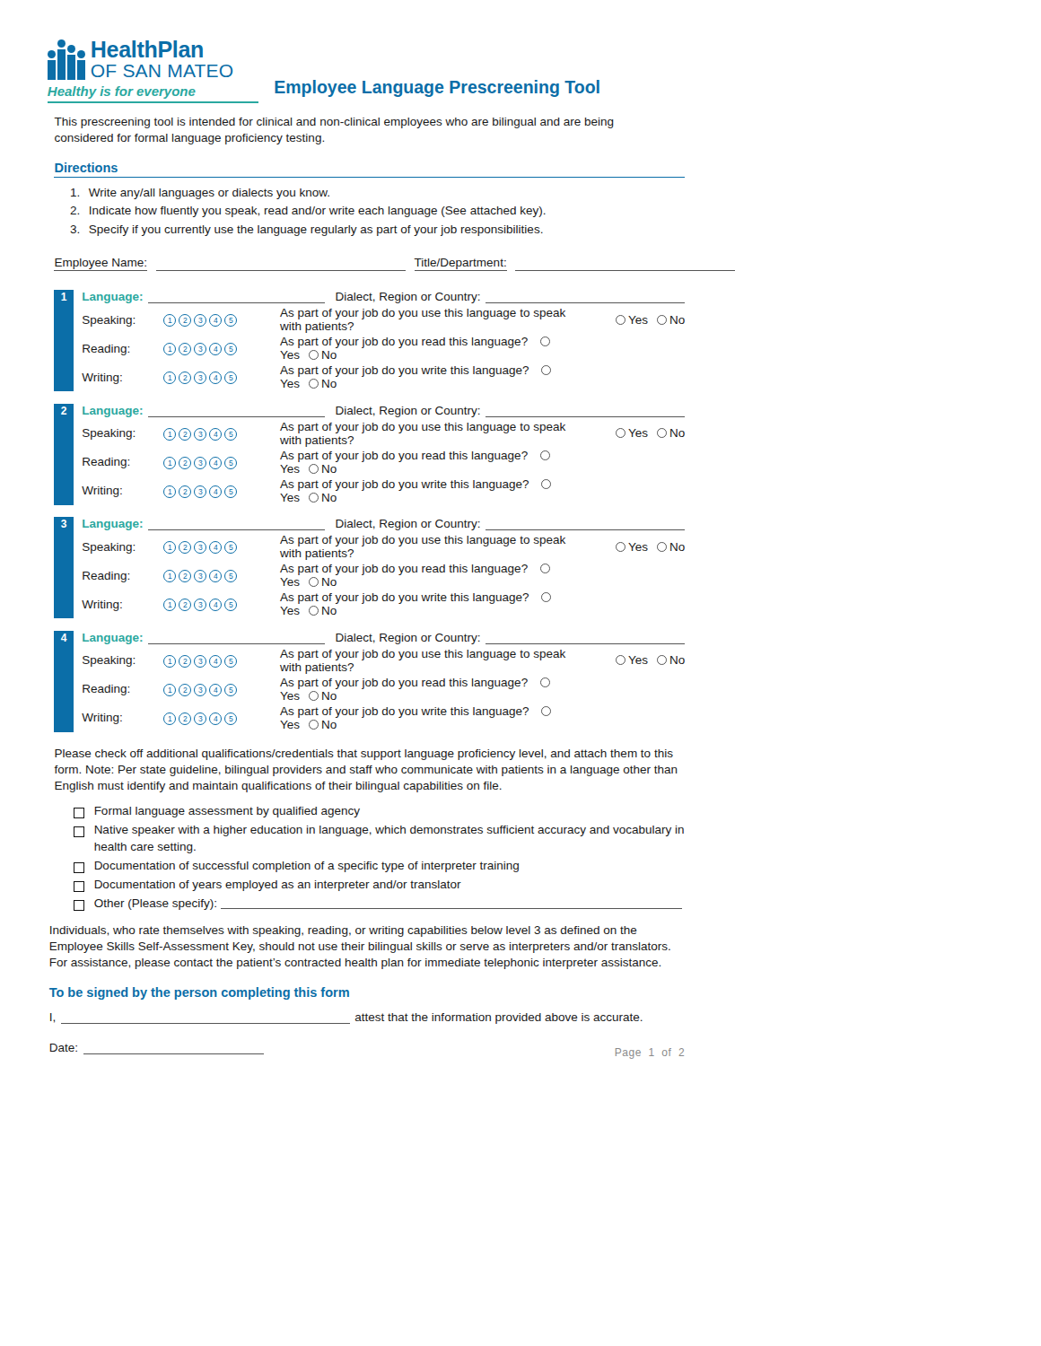HealthPlan
OF SAN MATEO
Healthy is for everyone
Employee Language Prescreening Tool
This prescreening tool is intended for clinical and non-clinical employees who are bilingual and are being considered for formal language proficiency testing.
Directions
Write any/all languages or dialects you know.
Indicate how fluently you speak, read and/or write each language (See attached key).
Specify if you currently use the language regularly as part of your job responsibilities.
Employee Name: Title/Department:
1
Language: Dialect, Region or Country:
| Speaking: | 1 2 3 4 5 | As part of your job do you use this language to speak with patients? | Yes No |
| Reading: | 1 2 3 4 5 | As part of your job do you read this language? Yes No | |
| Writing: | 1 2 3 4 5 | As part of your job do you write this language? Yes No | |
2
Language: Dialect, Region or Country:
| Speaking: | 1 2 3 4 5 | As part of your job do you use this language to speak with patients? | Yes No |
| Reading: | 1 2 3 4 5 | As part of your job do you read this language? Yes No | |
| Writing: | 1 2 3 4 5 | As part of your job do you write this language? Yes No | |
3
Language: Dialect, Region or Country:
| Speaking: | 1 2 3 4 5 | As part of your job do you use this language to speak with patients? | Yes No |
| Reading: | 1 2 3 4 5 | As part of your job do you read this language? Yes No | |
| Writing: | 1 2 3 4 5 | As part of your job do you write this language? Yes No | |
4
Language: Dialect, Region or Country:
| Speaking: | 1 2 3 4 5 | As part of your job do you use this language to speak with patients? | Yes No |
| Reading: | 1 2 3 4 5 | As part of your job do you read this language? Yes No | |
| Writing: | 1 2 3 4 5 | As part of your job do you write this language? Yes No | |
Please check off additional qualifications/credentials that support language proficiency level, and attach them to this form. Note: Per state guideline, bilingual providers and staff who communicate with patients in a language other than English must identify and maintain qualifications of their bilingual capabilities on file.
Formal language assessment by qualified agency
Native speaker with a higher education in language, which demonstrates sufficient accuracy and vocabulary in health care setting.
Documentation of successful completion of a specific type of interpreter training
Documentation of years employed as an interpreter and/or translator
Other (Please specify):
Individuals, who rate themselves with speaking, reading, or writing capabilities below level 3 as defined on the Employee Skills Self-Assessment Key, should not use their bilingual skills or serve as interpreters and/or translators. For assistance, please contact the patient’s contracted health plan for immediate telephonic interpreter assistance.
To be signed by the person completing this form
I, attest that the information provided above is accurate.
Date:
Page 1 of 2